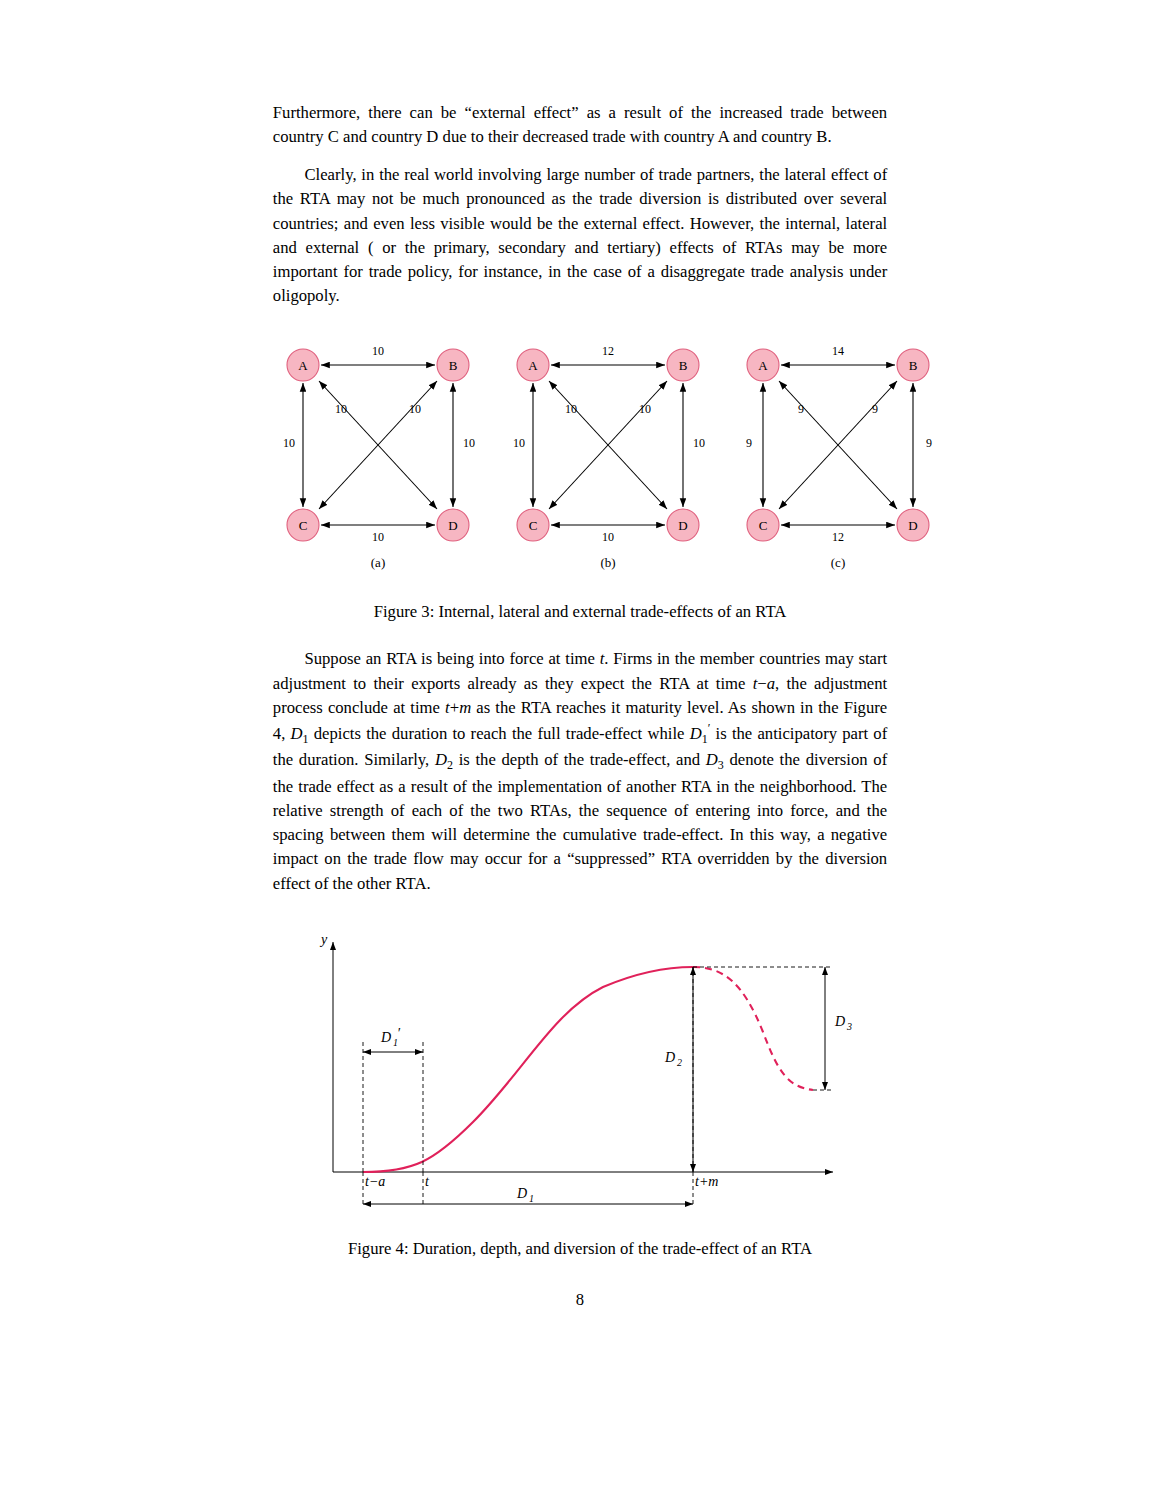Furthermore, there can be “external effect” as a result of the increased trade between country C and country D due to their decreased trade with country A and country B.
Clearly, in the real world involving large number of trade partners, the lateral effect of the RTA may not be much pronounced as the trade diversion is distributed over several countries; and even less visible would be the external effect. However, the internal, lateral and external ( or the primary, secondary and tertiary) effects of RTAs may be more important for trade policy, for instance, in the case of a disaggregate trade analysis under oligopoly.
10 10 10 10 10 10 A B C D (a) 12 10 10 10 10 10 A B C D (b) 14 12 9 9 9 9 A B C D (c)
Figure 3: Internal, lateral and external trade-effects of an RTA
Suppose an RTA is being into force at time t. Firms in the member countries may start adjustment to their exports already as they expect the RTA at time t−a, the adjustment process conclude at time t+m as the RTA reaches it maturity level. As shown in the Figure 4, D1 depicts the duration to reach the full trade-effect while D1′ is the anticipatory part of the duration. Similarly, D2 is the depth of the trade-effect, and D3 denote the diversion of the trade effect as a result of the implementation of another RTA in the neighborhood. The relative strength of each of the two RTAs, the sequence of entering into force, and the spacing between them will determine the cumulative trade-effect. In this way, a negative impact on the trade flow may occur for a “suppressed” RTA overridden by the diversion effect of the other RTA.
y D 1 ′ D 2 D 3 D 1 t−a t t+m
Figure 4: Duration, depth, and diversion of the trade-effect of an RTA
8